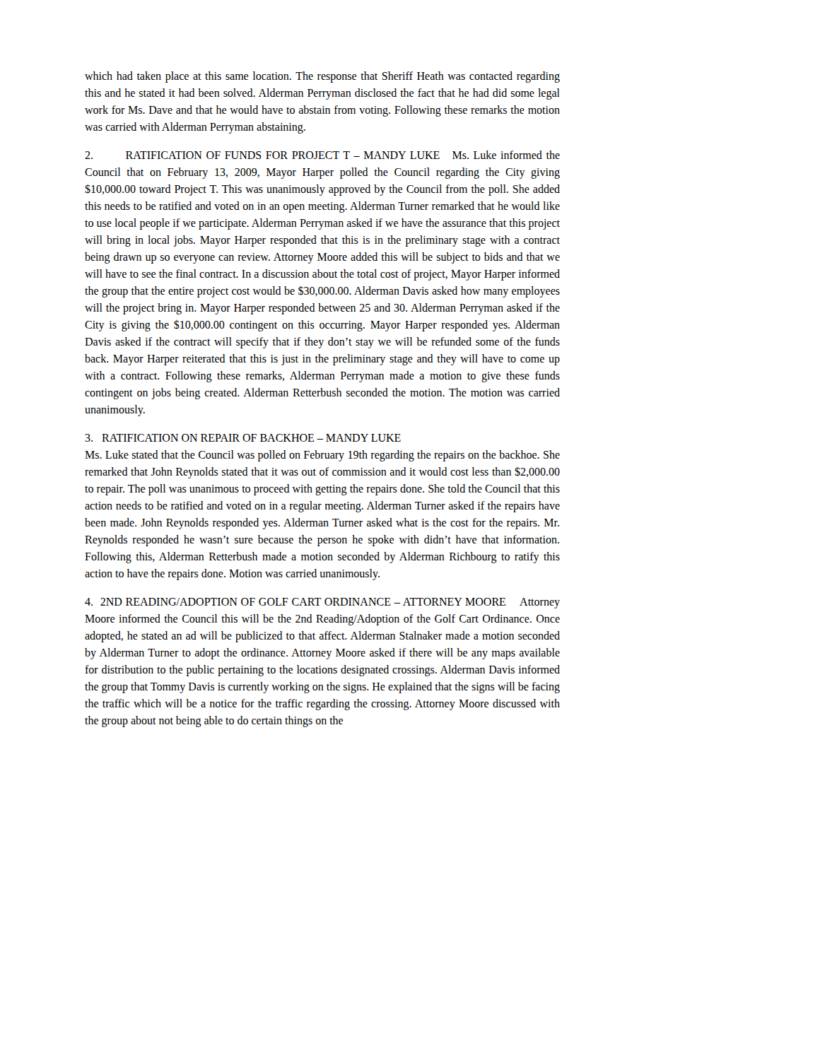which had taken place at this same location. The response that Sheriff Heath was contacted regarding this and he stated it had been solved. Alderman Perryman disclosed the fact that he had did some legal work for Ms. Dave and that he would have to abstain from voting. Following these remarks the motion was carried with Alderman Perryman abstaining.
2. RATIFICATION OF FUNDS FOR PROJECT T – MANDY LUKE Ms. Luke informed the Council that on February 13, 2009, Mayor Harper polled the Council regarding the City giving $10,000.00 toward Project T. This was unanimously approved by the Council from the poll. She added this needs to be ratified and voted on in an open meeting. Alderman Turner remarked that he would like to use local people if we participate. Alderman Perryman asked if we have the assurance that this project will bring in local jobs. Mayor Harper responded that this is in the preliminary stage with a contract being drawn up so everyone can review. Attorney Moore added this will be subject to bids and that we will have to see the final contract. In a discussion about the total cost of project, Mayor Harper informed the group that the entire project cost would be $30,000.00. Alderman Davis asked how many employees will the project bring in. Mayor Harper responded between 25 and 30. Alderman Perryman asked if the City is giving the $10,000.00 contingent on this occurring. Mayor Harper responded yes. Alderman Davis asked if the contract will specify that if they don’t stay we will be refunded some of the funds back. Mayor Harper reiterated that this is just in the preliminary stage and they will have to come up with a contract. Following these remarks, Alderman Perryman made a motion to give these funds contingent on jobs being created. Alderman Retterbush seconded the motion. The motion was carried unanimously.
3. RATIFICATION ON REPAIR OF BACKHOE – MANDY LUKE
Ms. Luke stated that the Council was polled on February 19th regarding the repairs on the backhoe. She remarked that John Reynolds stated that it was out of commission and it would cost less than $2,000.00 to repair. The poll was unanimous to proceed with getting the repairs done. She told the Council that this action needs to be ratified and voted on in a regular meeting. Alderman Turner asked if the repairs have been made. John Reynolds responded yes. Alderman Turner asked what is the cost for the repairs. Mr. Reynolds responded he wasn’t sure because the person he spoke with didn’t have that information. Following this, Alderman Retterbush made a motion seconded by Alderman Richbourg to ratify this action to have the repairs done. Motion was carried unanimously.
4. 2ND READING/ADOPTION OF GOLF CART ORDINANCE – ATTORNEY MOORE Attorney Moore informed the Council this will be the 2nd Reading/Adoption of the Golf Cart Ordinance. Once adopted, he stated an ad will be publicized to that affect. Alderman Stalnaker made a motion seconded by Alderman Turner to adopt the ordinance. Attorney Moore asked if there will be any maps available for distribution to the public pertaining to the locations designated crossings. Alderman Davis informed the group that Tommy Davis is currently working on the signs. He explained that the signs will be facing the traffic which will be a notice for the traffic regarding the crossing. Attorney Moore discussed with the group about not being able to do certain things on the